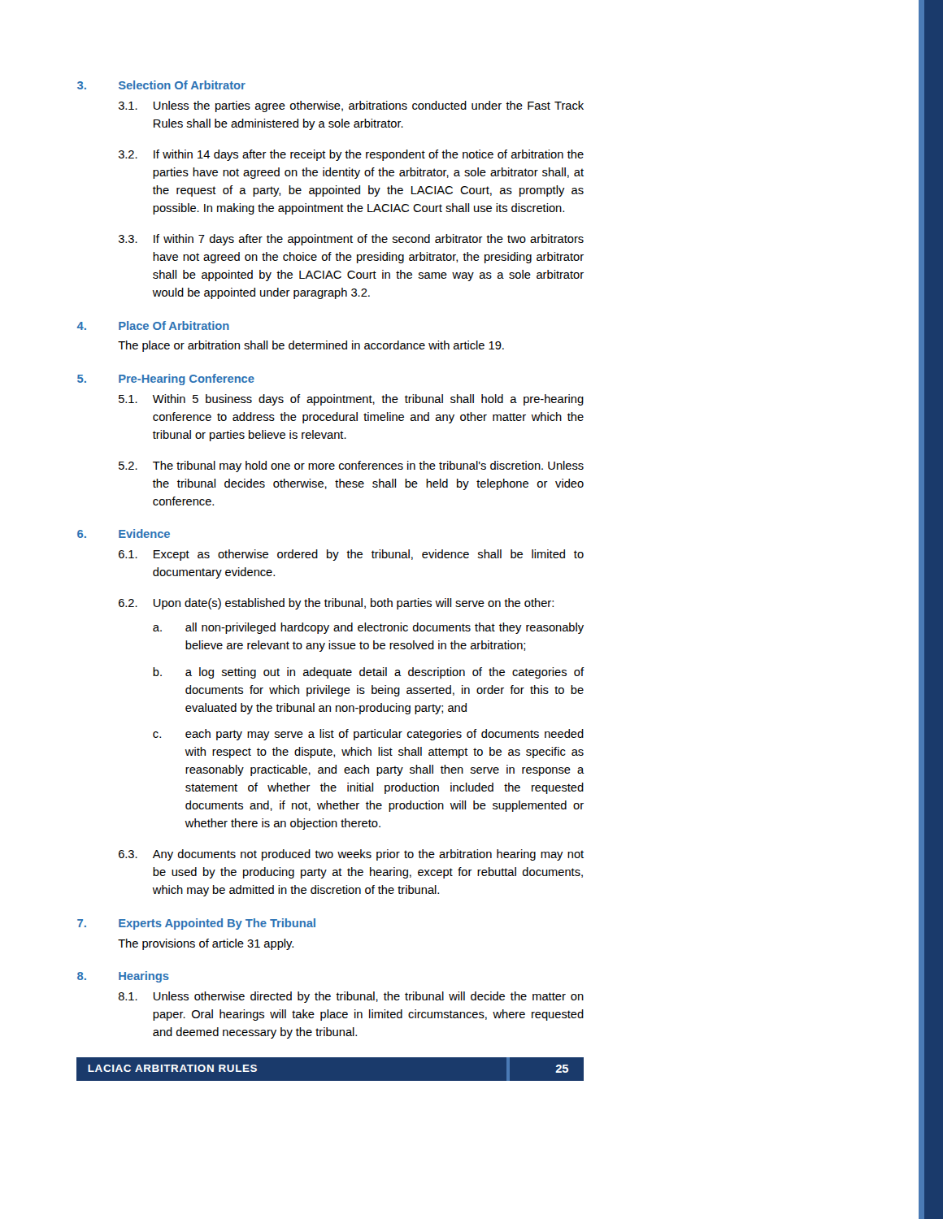3.
Selection Of Arbitrator
3.1. Unless the parties agree otherwise, arbitrations conducted under the Fast Track Rules shall be administered by a sole arbitrator.
3.2. If within 14 days after the receipt by the respondent of the notice of arbitration the parties have not agreed on the identity of the arbitrator, a sole arbitrator shall, at the request of a party, be appointed by the LACIAC Court, as promptly as possible. In making the appointment the LACIAC Court shall use its discretion.
3.3. If within 7 days after the appointment of the second arbitrator the two arbitrators have not agreed on the choice of the presiding arbitrator, the presiding arbitrator shall be appointed by the LACIAC Court in the same way as a sole arbitrator would be appointed under paragraph 3.2.
4.
Place Of Arbitration
The place or arbitration shall be determined in accordance with article 19.
5.
Pre-Hearing Conference
5.1. Within 5 business days of appointment, the tribunal shall hold a pre-hearing conference to address the procedural timeline and any other matter which the tribunal or parties believe is relevant.
5.2. The tribunal may hold one or more conferences in the tribunal's discretion. Unless the tribunal decides otherwise, these shall be held by telephone or video conference.
6.
Evidence
6.1. Except as otherwise ordered by the tribunal, evidence shall be limited to documentary evidence.
6.2. Upon date(s) established by the tribunal, both parties will serve on the other:
a. all non-privileged hardcopy and electronic documents that they reasonably believe are relevant to any issue to be resolved in the arbitration;
b. a log setting out in adequate detail a description of the categories of documents for which privilege is being asserted, in order for this to be evaluated by the tribunal an non-producing party; and
c. each party may serve a list of particular categories of documents needed with respect to the dispute, which list shall attempt to be as specific as reasonably practicable, and each party shall then serve in response a statement of whether the initial production included the requested documents and, if not, whether the production will be supplemented or whether there is an objection thereto.
6.3. Any documents not produced two weeks prior to the arbitration hearing may not be used by the producing party at the hearing, except for rebuttal documents, which may be admitted in the discretion of the tribunal.
7.
Experts Appointed By The Tribunal
The provisions of article 31 apply.
8.
Hearings
8.1. Unless otherwise directed by the tribunal, the tribunal will decide the matter on paper. Oral hearings will take place in limited circumstances, where requested and deemed necessary by the tribunal.
LACIAC ARBITRATION RULES
25